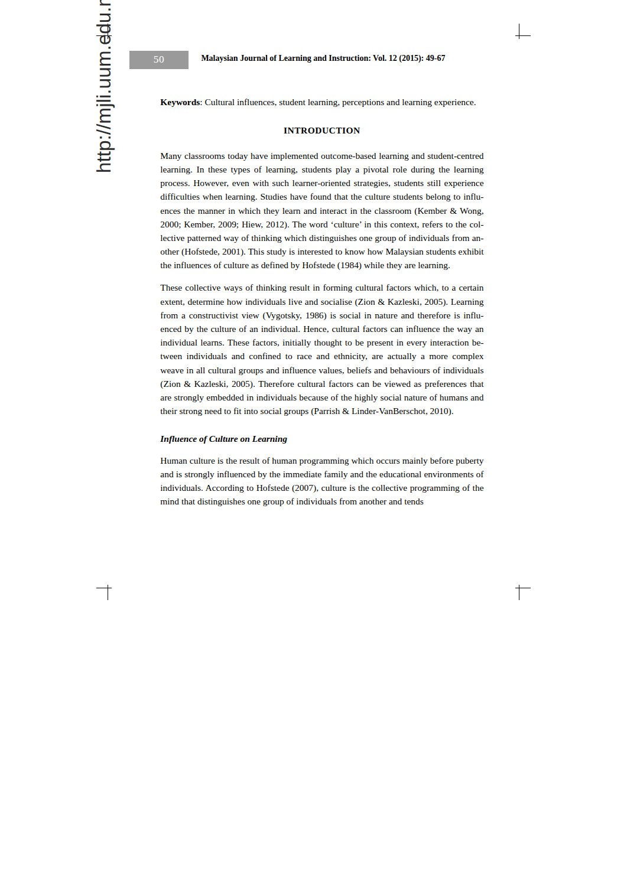50
Malaysian Journal of Learning and Instruction: Vol. 12 (2015): 49-67
http://mjli.uum.edu.my
Keywords: Cultural influences, student learning, perceptions and learning experience.
INTRODUCTION
Many classrooms today have implemented outcome-based learning and student-centred learning. In these types of learning, students play a pivotal role during the learning process. However, even with such learner-oriented strategies, students still experience difficulties when learning. Studies have found that the culture students belong to influences the manner in which they learn and interact in the classroom (Kember & Wong, 2000; Kember, 2009; Hiew, 2012). The word ‘culture’ in this context, refers to the collective patterned way of thinking which distinguishes one group of individuals from another (Hofstede, 2001). This study is interested to know how Malaysian students exhibit the influences of culture as defined by Hofstede (1984) while they are learning.
These collective ways of thinking result in forming cultural factors which, to a certain extent, determine how individuals live and socialise (Zion & Kazleski, 2005). Learning from a constructivist view (Vygotsky, 1986) is social in nature and therefore is influenced by the culture of an individual. Hence, cultural factors can influence the way an individual learns. These factors, initially thought to be present in every interaction between individuals and confined to race and ethnicity, are actually a more complex weave in all cultural groups and influence values, beliefs and behaviours of individuals (Zion & Kazleski, 2005). Therefore cultural factors can be viewed as preferences that are strongly embedded in individuals because of the highly social nature of humans and their strong need to fit into social groups (Parrish & Linder-VanBerschot, 2010).
Influence of Culture on Learning
Human culture is the result of human programming which occurs mainly before puberty and is strongly influenced by the immediate family and the educational environments of individuals. According to Hofstede (2007), culture is the collective programming of the mind that distinguishes one group of individuals from another and tends